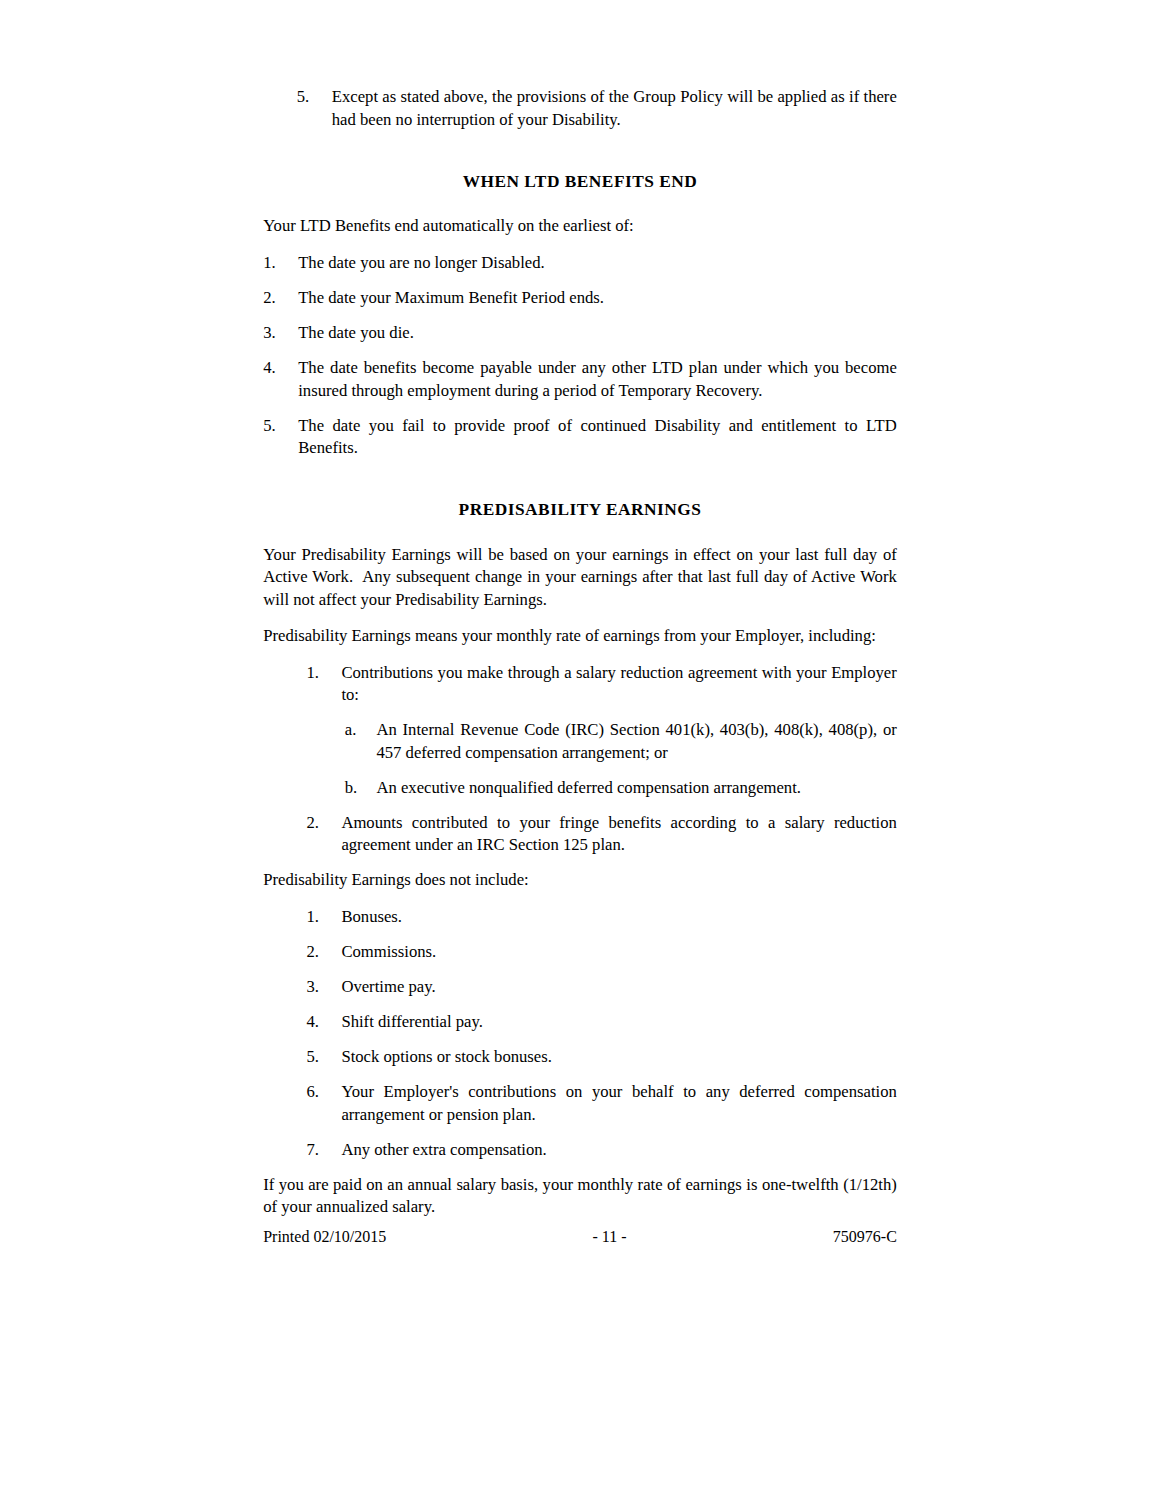5. Except as stated above, the provisions of the Group Policy will be applied as if there had been no interruption of your Disability.
WHEN LTD BENEFITS END
Your LTD Benefits end automatically on the earliest of:
1. The date you are no longer Disabled.
2. The date your Maximum Benefit Period ends.
3. The date you die.
4. The date benefits become payable under any other LTD plan under which you become insured through employment during a period of Temporary Recovery.
5. The date you fail to provide proof of continued Disability and entitlement to LTD Benefits.
PREDISABILITY EARNINGS
Your Predisability Earnings will be based on your earnings in effect on your last full day of Active Work. Any subsequent change in your earnings after that last full day of Active Work will not affect your Predisability Earnings.
Predisability Earnings means your monthly rate of earnings from your Employer, including:
1. Contributions you make through a salary reduction agreement with your Employer to:
a. An Internal Revenue Code (IRC) Section 401(k), 403(b), 408(k), 408(p), or 457 deferred compensation arrangement; or
b. An executive nonqualified deferred compensation arrangement.
2. Amounts contributed to your fringe benefits according to a salary reduction agreement under an IRC Section 125 plan.
Predisability Earnings does not include:
1. Bonuses.
2. Commissions.
3. Overtime pay.
4. Shift differential pay.
5. Stock options or stock bonuses.
6. Your Employer's contributions on your behalf to any deferred compensation arrangement or pension plan.
7. Any other extra compensation.
If you are paid on an annual salary basis, your monthly rate of earnings is one-twelfth (1/12th) of your annualized salary.
Printed 02/10/2015 - 11 - 750976-C